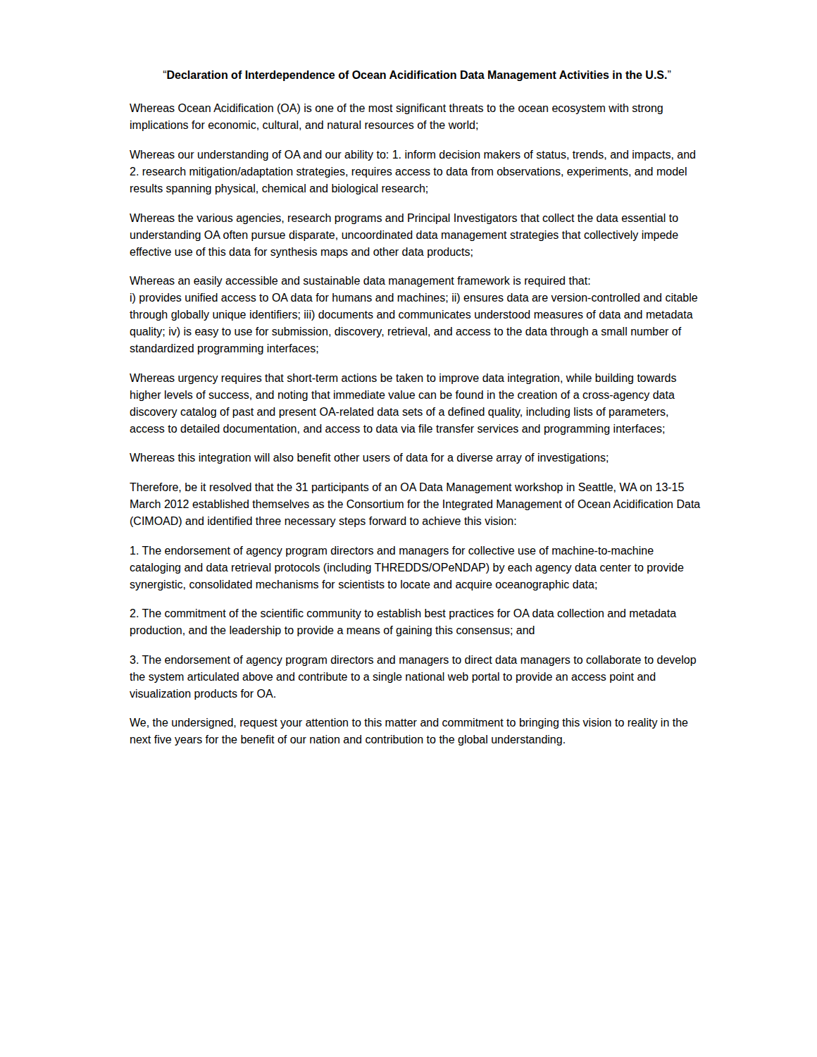“Declaration of Interdependence of Ocean Acidification Data Management Activities in the U.S.”
Whereas Ocean Acidification (OA) is one of the most significant threats to the ocean ecosystem with strong implications for economic, cultural, and natural resources of the world;
Whereas our understanding of OA and our ability to: 1. inform decision makers of status, trends, and impacts, and 2. research mitigation/adaptation strategies, requires access to data from observations, experiments, and model results spanning physical, chemical and biological research;
Whereas the various agencies, research programs and Principal Investigators that collect the data essential to understanding OA often pursue disparate, uncoordinated data management strategies that collectively impede effective use of this data for synthesis maps and other data products;
Whereas an easily accessible and sustainable data management framework is required that:
i) provides unified access to OA data for humans and machines; ii) ensures data are version-controlled and citable through globally unique identifiers; iii) documents and communicates understood measures of data and metadata quality; iv) is easy to use for submission, discovery, retrieval, and access to the data through a small number of standardized programming interfaces;
Whereas urgency requires that short-term actions be taken to improve data integration, while building towards higher levels of success, and noting that immediate value can be found in the creation of a cross-agency data discovery catalog of past and present OA-related data sets of a defined quality, including lists of parameters, access to detailed documentation, and access to data via file transfer services and programming interfaces;
Whereas this integration will also benefit other users of data for a diverse array of investigations;
Therefore, be it resolved that the 31 participants of an OA Data Management workshop in Seattle, WA on 13-15 March 2012 established themselves as the Consortium for the Integrated Management of Ocean Acidification Data (CIMOAD) and identified three necessary steps forward to achieve this vision:
1. The endorsement of agency program directors and managers for collective use of machine-to-machine cataloging and data retrieval protocols (including THREDDS/OPeNDAP) by each agency data center to provide synergistic, consolidated mechanisms for scientists to locate and acquire oceanographic data;
2. The commitment of the scientific community to establish best practices for OA data collection and metadata production, and the leadership to provide a means of gaining this consensus; and
3. The endorsement of agency program directors and managers to direct data managers to collaborate to develop the system articulated above and contribute to a single national web portal to provide an access point and visualization products for OA.
We, the undersigned, request your attention to this matter and commitment to bringing this vision to reality in the next five years for the benefit of our nation and contribution to the global understanding.